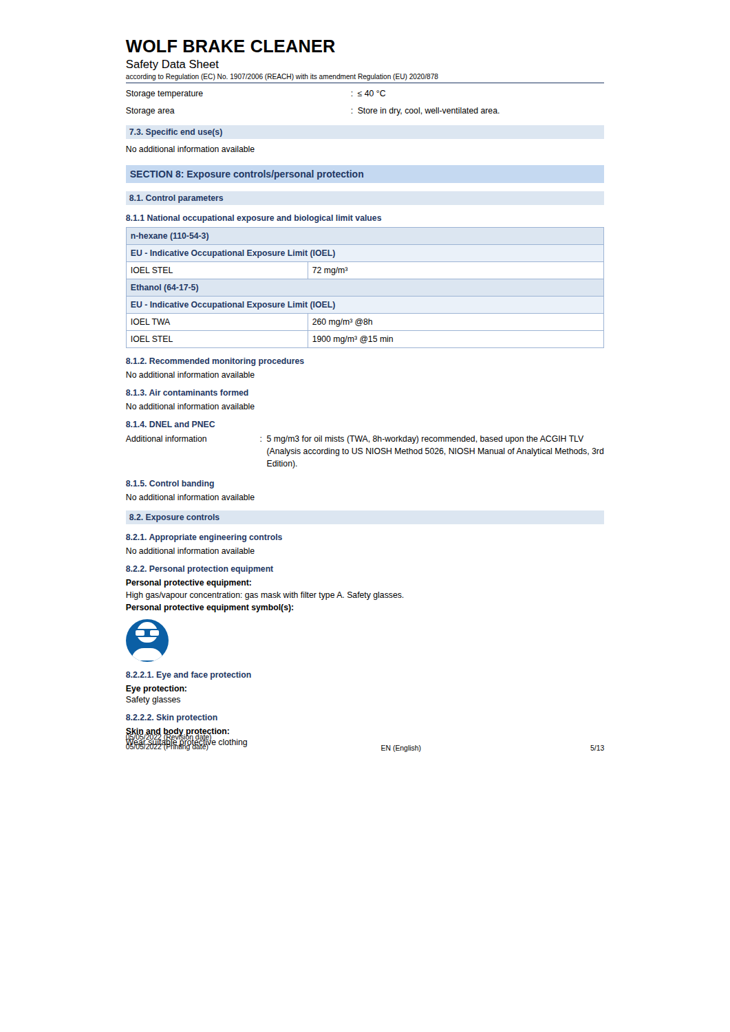WOLF BRAKE CLEANER
Safety Data Sheet
according to Regulation (EC) No. 1907/2006 (REACH) with its amendment Regulation (EU) 2020/878
Storage temperature
:
≤ 40 °C
Storage area
:
Store in dry, cool, well-ventilated area.
7.3. Specific end use(s)
No additional information available
SECTION 8: Exposure controls/personal protection
8.1. Control parameters
8.1.1 National occupational exposure and biological limit values
| n-hexane (110-54-3) |
| EU - Indicative Occupational Exposure Limit (IOEL) |
| IOEL STEL | 72 mg/m³ |
| Ethanol (64-17-5) |
| EU - Indicative Occupational Exposure Limit (IOEL) |
| IOEL TWA | 260 mg/m³ @8h |
| IOEL STEL | 1900 mg/m³ @15 min |
8.1.2. Recommended monitoring procedures
No additional information available
8.1.3. Air contaminants formed
No additional information available
8.1.4. DNEL and PNEC
Additional information
:
5 mg/m3 for oil mists (TWA, 8h-workday) recommended, based upon the ACGIH TLV (Analysis according to US NIOSH Method 5026, NIOSH Manual of Analytical Methods, 3rd Edition).
8.1.5. Control banding
No additional information available
8.2. Exposure controls
8.2.1. Appropriate engineering controls
No additional information available
8.2.2. Personal protection equipment
Personal protective equipment:
High gas/vapour concentration: gas mask with filter type A. Safety glasses.
Personal protective equipment symbol(s):
8.2.2.1. Eye and face protection
Eye protection:
Safety glasses
8.2.2.2. Skin protection
Skin and body protection:
Wear suitable protective clothing
05/05/2022 (Revision date)
05/05/2022 (Printing date)
EN (English)
5/13